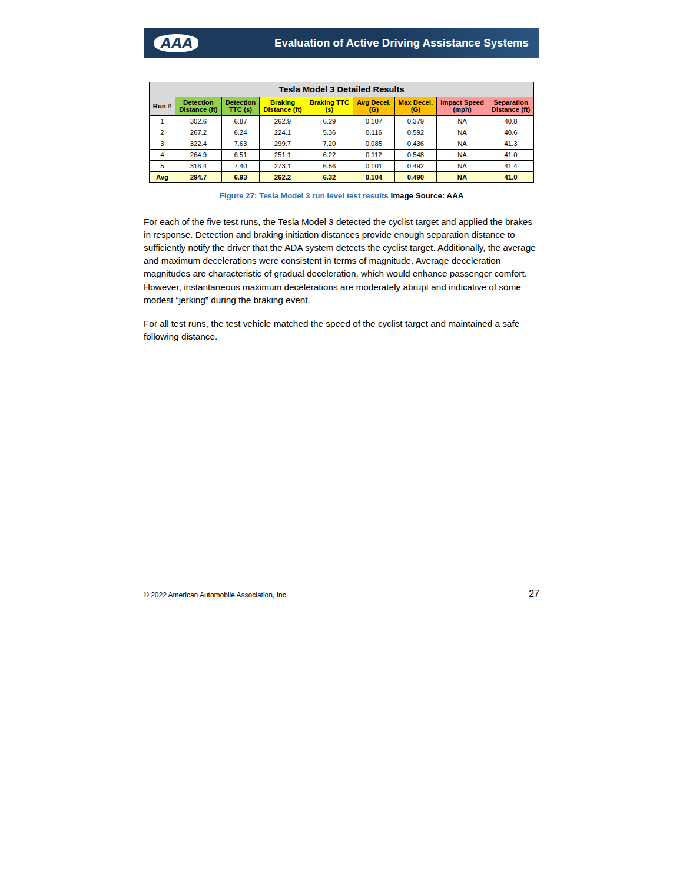AAA Evaluation of Active Driving Assistance Systems
Tesla Model 3 Detailed Results
| Run # | Detection Distance (ft) | Detection TTC (s) | Braking Distance (ft) | Braking TTC (s) | Avg Decel. (G) | Max Decel. (G) | Impact Speed (mph) | Separation Distance (ft) |
| --- | --- | --- | --- | --- | --- | --- | --- | --- |
| 1 | 302.6 | 6.87 | 262.9 | 6.29 | 0.107 | 0.379 | NA | 40.8 |
| 2 | 267.2 | 6.24 | 224.1 | 5.36 | 0.116 | 0.592 | NA | 40.6 |
| 3 | 322.4 | 7.63 | 299.7 | 7.20 | 0.085 | 0.436 | NA | 41.3 |
| 4 | 264.9 | 6.51 | 251.1 | 6.22 | 0.112 | 0.548 | NA | 41.0 |
| 5 | 316.4 | 7.40 | 273.1 | 6.56 | 0.101 | 0.492 | NA | 41.4 |
| Avg | 294.7 | 6.93 | 262.2 | 6.32 | 0.104 | 0.490 | NA | 41.0 |
Figure 27: Tesla Model 3 run level test results Image Source: AAA
For each of the five test runs, the Tesla Model 3 detected the cyclist target and applied the brakes in response. Detection and braking initiation distances provide enough separation distance to sufficiently notify the driver that the ADA system detects the cyclist target. Additionally, the average and maximum decelerations were consistent in terms of magnitude. Average deceleration magnitudes are characteristic of gradual deceleration, which would enhance passenger comfort. However, instantaneous maximum decelerations are moderately abrupt and indicative of some modest “jerking” during the braking event.
For all test runs, the test vehicle matched the speed of the cyclist target and maintained a safe following distance.
© 2022 American Automobile Association, Inc. 27